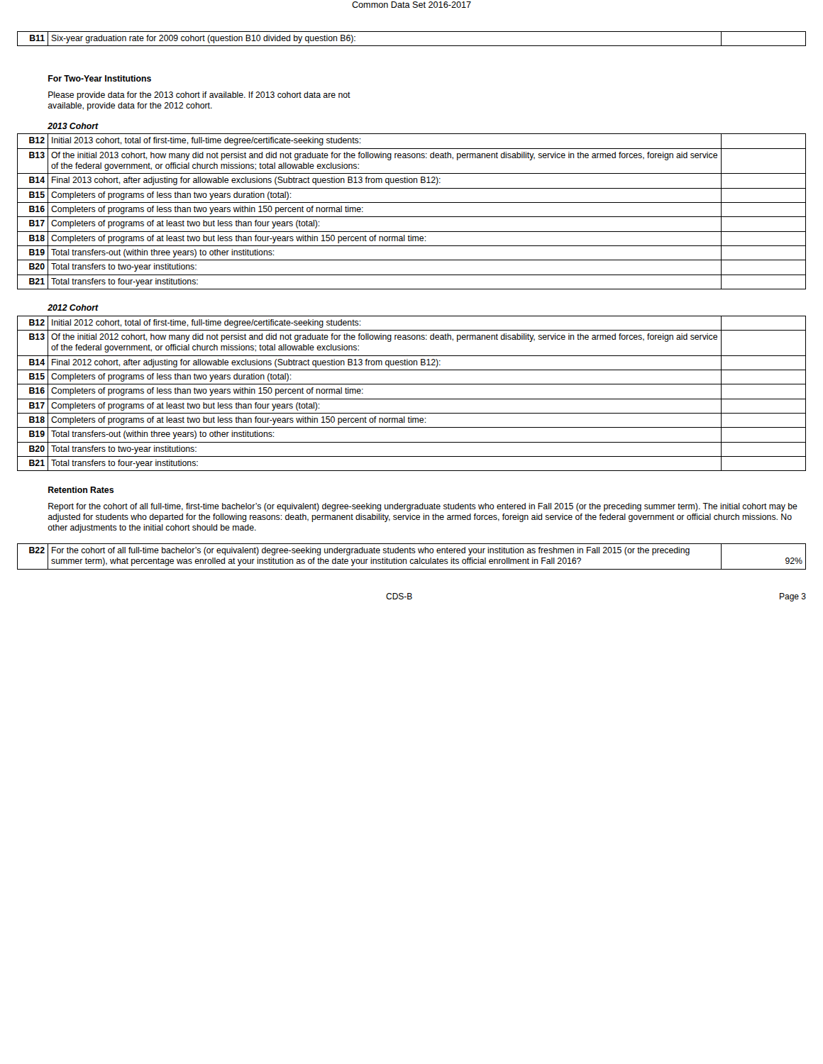Common Data Set 2016-2017
| B11 | Six-year graduation rate for 2009 cohort (question B10 divided by question B6): | |
For Two-Year Institutions
Please provide data for the 2013 cohort if available. If 2013 cohort data are not
available, provide data for the 2012 cohort.
2013 Cohort
| B12 | Initial 2013 cohort, total of first-time, full-time degree/certificate-seeking students: | |
| B13 | Of the initial 2013 cohort, how many did not persist and did not graduate for the following reasons: death, permanent disability, service in the armed forces, foreign aid service of the federal government, or official church missions; total allowable exclusions: | |
| B14 | Final 2013 cohort, after adjusting for allowable exclusions (Subtract question B13 from question B12): | |
| B15 | Completers of programs of less than two years duration (total): | |
| B16 | Completers of programs of less than two years within 150 percent of normal time: | |
| B17 | Completers of programs of at least two but less than four years (total): | |
| B18 | Completers of programs of at least two but less than four-years within 150 percent of normal time: | |
| B19 | Total transfers-out (within three years) to other institutions: | |
| B20 | Total transfers to two-year institutions: | |
| B21 | Total transfers to four-year institutions: | |
2012 Cohort
| B12 | Initial 2012 cohort, total of first-time, full-time degree/certificate-seeking students: | |
| B13 | Of the initial 2012 cohort, how many did not persist and did not graduate for the following reasons: death, permanent disability, service in the armed forces, foreign aid service of the federal government, or official church missions; total allowable exclusions: | |
| B14 | Final 2012 cohort, after adjusting for allowable exclusions (Subtract question B13 from question B12): | |
| B15 | Completers of programs of less than two years duration (total): | |
| B16 | Completers of programs of less than two years within 150 percent of normal time: | |
| B17 | Completers of programs of at least two but less than four years (total): | |
| B18 | Completers of programs of at least two but less than four-years within 150 percent of normal time: | |
| B19 | Total transfers-out (within three years) to other institutions: | |
| B20 | Total transfers to two-year institutions: | |
| B21 | Total transfers to four-year institutions: | |
Retention Rates
Report for the cohort of all full-time, first-time bachelor’s (or equivalent) degree-seeking undergraduate students who entered in Fall 2015 (or the preceding summer term). The initial cohort may be adjusted for students who departed for the following reasons: death, permanent disability, service in the armed forces, foreign aid service of the federal government or official church missions. No other adjustments to the initial cohort should be made.
| B22 | For the cohort of all full-time bachelor’s (or equivalent) degree-seeking undergraduate students who entered your institution as freshmen in Fall 2015 (or the preceding summer term), what percentage was enrolled at your institution as of the date your institution calculates its official enrollment in Fall 2016? | 92% |
CDS-B
Page 3